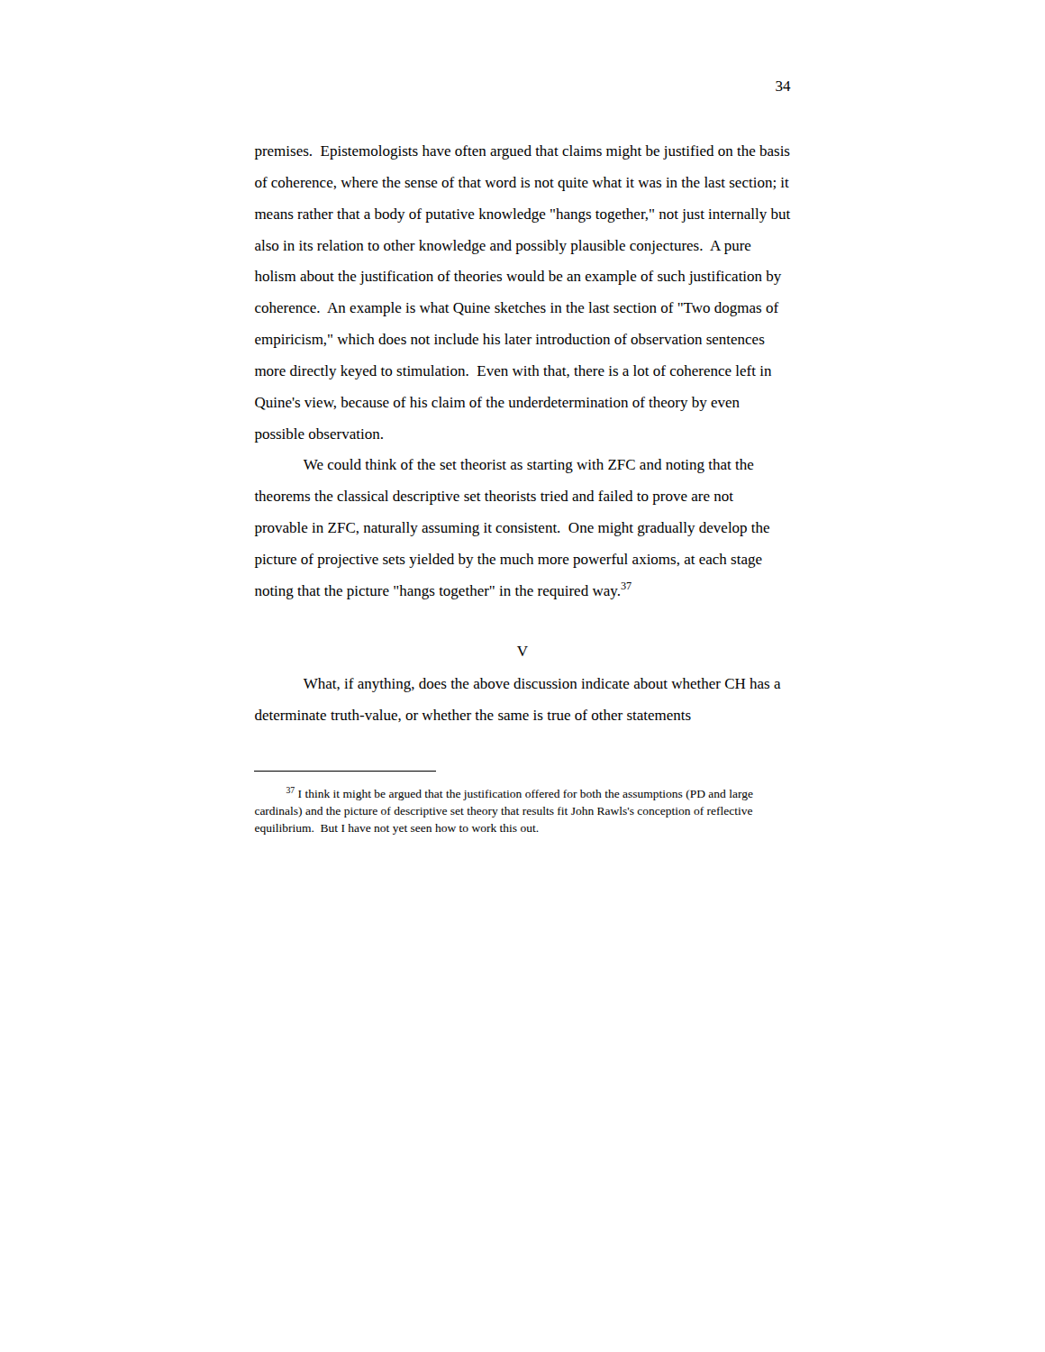34
premises. Epistemologists have often argued that claims might be justified on the basis of coherence, where the sense of that word is not quite what it was in the last section; it means rather that a body of putative knowledge "hangs together," not just internally but also in its relation to other knowledge and possibly plausible conjectures. A pure holism about the justification of theories would be an example of such justification by coherence. An example is what Quine sketches in the last section of "Two dogmas of empiricism," which does not include his later introduction of observation sentences more directly keyed to stimulation. Even with that, there is a lot of coherence left in Quine's view, because of his claim of the underdetermination of theory by even possible observation.
We could think of the set theorist as starting with ZFC and noting that the theorems the classical descriptive set theorists tried and failed to prove are not provable in ZFC, naturally assuming it consistent. One might gradually develop the picture of projective sets yielded by the much more powerful axioms, at each stage noting that the picture "hangs together" in the required way.37
V
What, if anything, does the above discussion indicate about whether CH has a determinate truth-value, or whether the same is true of other statements
37 I think it might be argued that the justification offered for both the assumptions (PD and large cardinals) and the picture of descriptive set theory that results fit John Rawls's conception of reflective equilibrium. But I have not yet seen how to work this out.